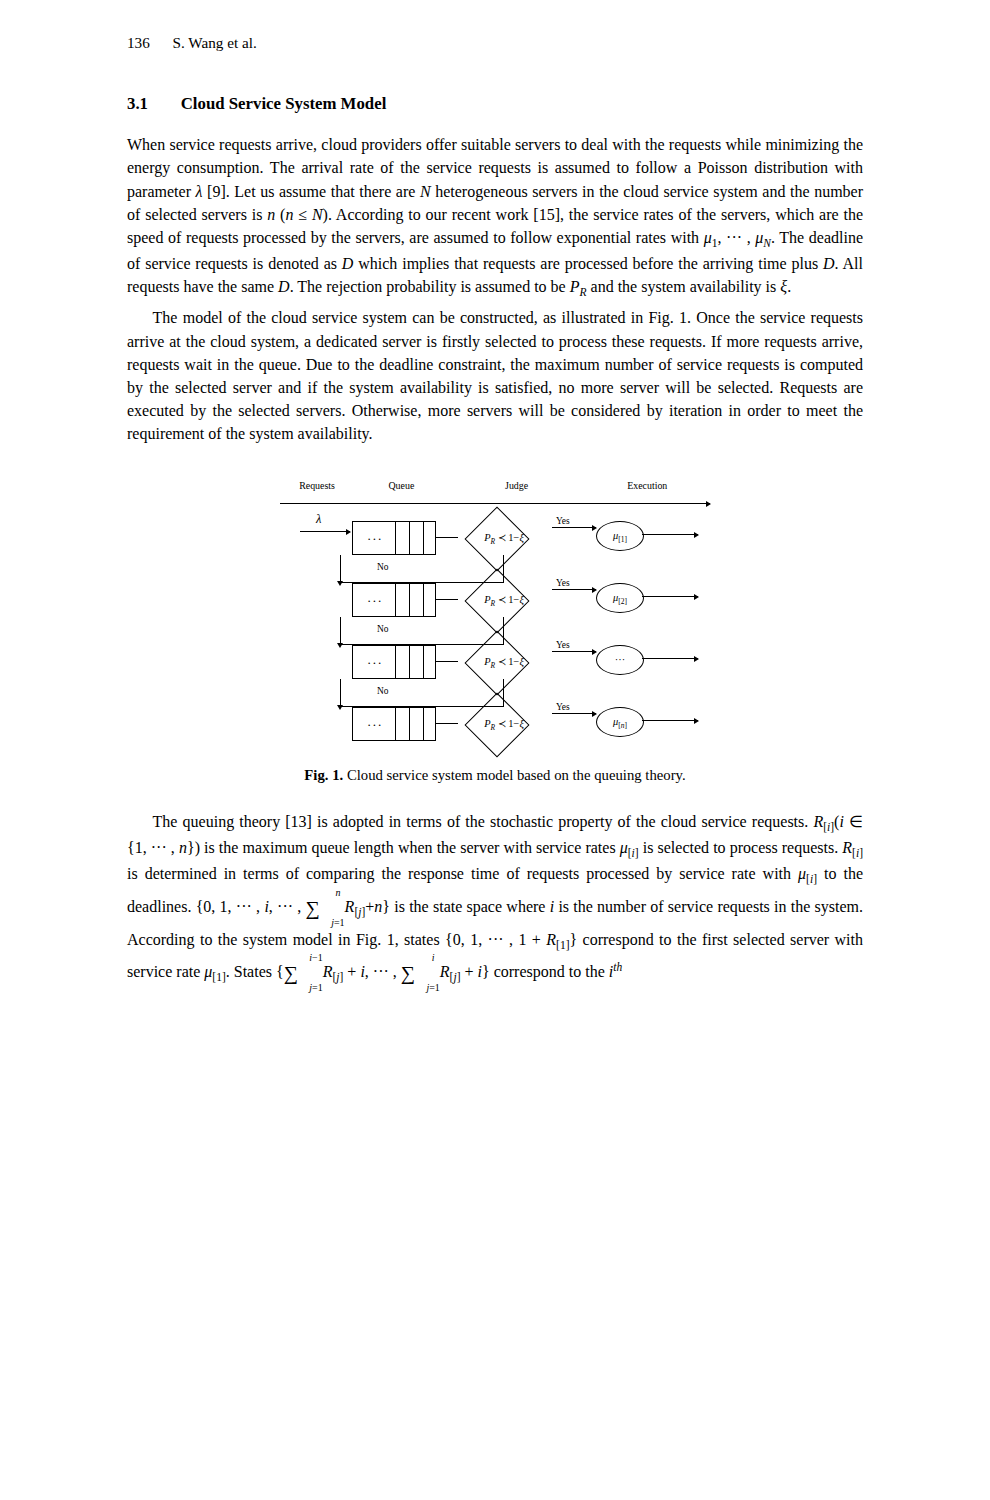136 S. Wang et al.
3.1 Cloud Service System Model
When service requests arrive, cloud providers offer suitable servers to deal with the requests while minimizing the energy consumption. The arrival rate of the service requests is assumed to follow a Poisson distribution with parameter λ [9]. Let us assume that there are N heterogeneous servers in the cloud service system and the number of selected servers is n (n ≤ N). According to our recent work [15], the service rates of the servers, which are the speed of requests processed by the servers, are assumed to follow exponential rates with μ1, ··· , μN. The deadline of service requests is denoted as D which implies that requests are processed before the arriving time plus D. All requests have the same D. The rejection probability is assumed to be PR and the system availability is ξ.
The model of the cloud service system can be constructed, as illustrated in Fig. 1. Once the service requests arrive at the cloud system, a dedicated server is firstly selected to process these requests. If more requests arrive, requests wait in the queue. Due to the deadline constraint, the maximum number of service requests is computed by the selected server and if the system availability is satisfied, no more server will be selected. Requests are executed by the selected servers. Otherwise, more servers will be considered by iteration in order to meet the requirement of the system availability.
| Requests | Queue | Judge | Execution |
λ
···
PR ≺ 1−ξ
Yes
μ[1]
No
···
PR ≺ 1−ξ
Yes
μ[2]
No
···
PR ≺ 1−ξ
Yes
···
No
···
PR ≺ 1−ξ
Yes
μ[n]
Fig. 1. Cloud service system model based on the queuing theory.
The queuing theory [13] is adopted in terms of the stochastic property of the cloud service requests. R[i](i ∈ {1, ··· , n}) is the maximum queue length when the server with service rates μ[i] is selected to process requests. R[i] is determined in terms of comparing the response time of requests processed by service rate with μ[i] to the deadlines. {0, 1, ··· , i, ··· , n∑j=1 R[j]+n} is the state space where i is the number of service requests in the system. According to the system model in Fig. 1, states {0, 1, ··· , 1 + R[1]} correspond to the first selected server with service rate μ[1]. States {i−1∑j=1 R[j] + i, ··· , i∑j=1 R[j] + i} correspond to the ith